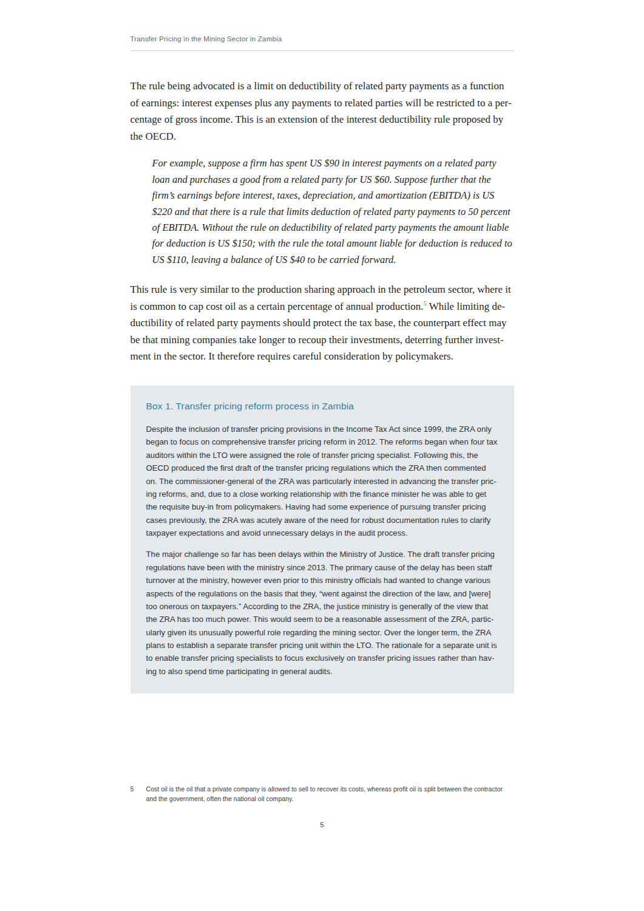Transfer Pricing in the Mining Sector in Zambia
The rule being advocated is a limit on deductibility of related party payments as a function of earnings: interest expenses plus any payments to related parties will be restricted to a percentage of gross income. This is an extension of the interest deductibility rule proposed by the OECD.
For example, suppose a firm has spent US $90 in interest payments on a related party loan and purchases a good from a related party for US $60. Suppose further that the firm’s earnings before interest, taxes, depreciation, and amortization (EBITDA) is US $220 and that there is a rule that limits deduction of related party payments to 50 percent of EBITDA. Without the rule on deductibility of related party payments the amount liable for deduction is US $150; with the rule the total amount liable for deduction is reduced to US $110, leaving a balance of US $40 to be carried forward.
This rule is very similar to the production sharing approach in the petroleum sector, where it is common to cap cost oil as a certain percentage of annual production.5 While limiting deductibility of related party payments should protect the tax base, the counterpart effect may be that mining companies take longer to recoup their investments, deterring further investment in the sector. It therefore requires careful consideration by policymakers.
Box 1. Transfer pricing reform process in Zambia
Despite the inclusion of transfer pricing provisions in the Income Tax Act since 1999, the ZRA only began to focus on comprehensive transfer pricing reform in 2012. The reforms began when four tax auditors within the LTO were assigned the role of transfer pricing specialist. Following this, the OECD produced the first draft of the transfer pricing regulations which the ZRA then commented on. The commissioner-general of the ZRA was particularly interested in advancing the transfer pricing reforms, and, due to a close working relationship with the finance minister he was able to get the requisite buy-in from policymakers. Having had some experience of pursuing transfer pricing cases previously, the ZRA was acutely aware of the need for robust documentation rules to clarify taxpayer expectations and avoid unnecessary delays in the audit process.
The major challenge so far has been delays within the Ministry of Justice. The draft transfer pricing regulations have been with the ministry since 2013. The primary cause of the delay has been staff turnover at the ministry, however even prior to this ministry officials had wanted to change various aspects of the regulations on the basis that they, “went against the direction of the law, and [were] too onerous on taxpayers.” According to the ZRA, the justice ministry is generally of the view that the ZRA has too much power. This would seem to be a reasonable assessment of the ZRA, particularly given its unusually powerful role regarding the mining sector. Over the longer term, the ZRA plans to establish a separate transfer pricing unit within the LTO. The rationale for a separate unit is to enable transfer pricing specialists to focus exclusively on transfer pricing issues rather than having to also spend time participating in general audits.
5
Cost oil is the oil that a private company is allowed to sell to recover its costs, whereas profit oil is split between the contractor and the government, often the national oil company.
5